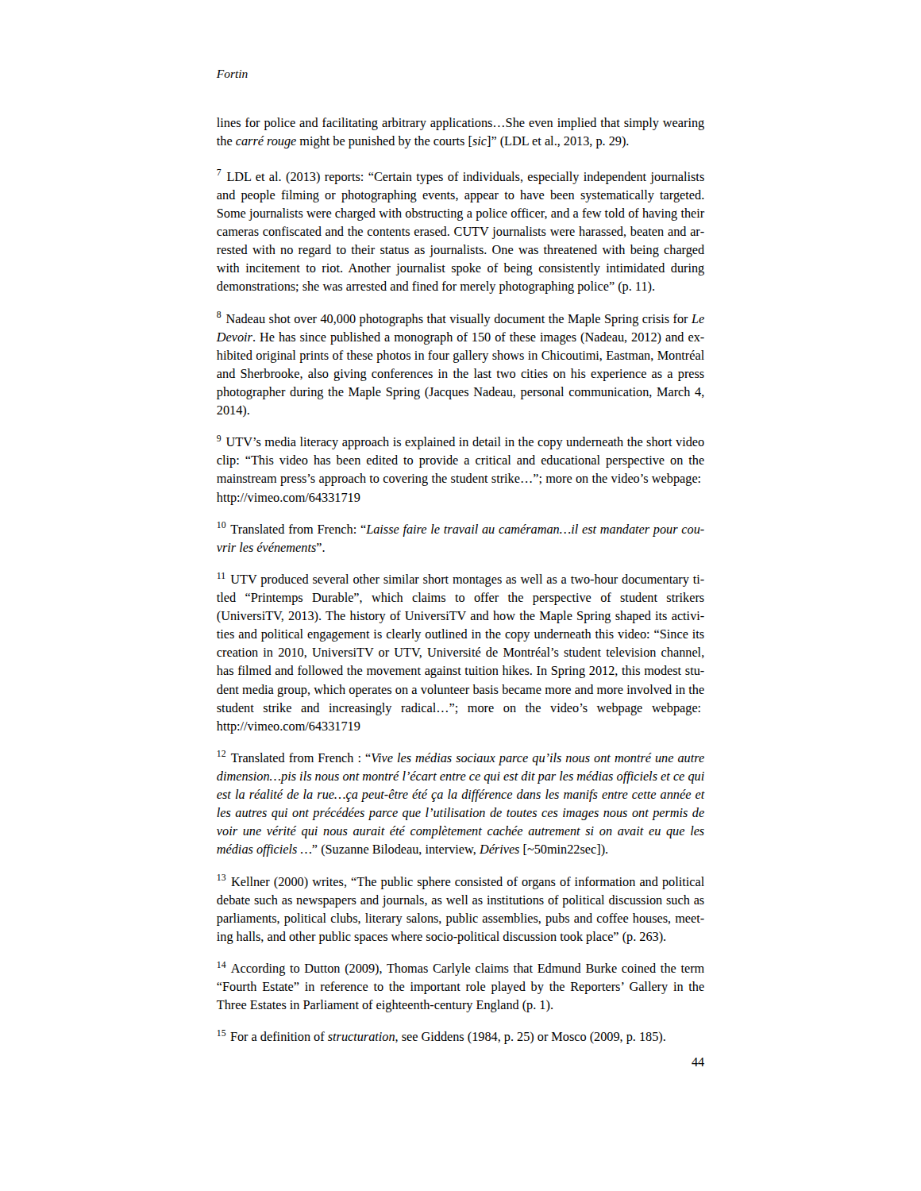Fortin
lines for police and facilitating arbitrary applications…She even implied that simply wearing the carré rouge might be punished by the courts [sic]” (LDL et al., 2013, p. 29).
7 LDL et al. (2013) reports: “Certain types of individuals, especially independent journalists and people filming or photographing events, appear to have been systematically targeted. Some journalists were charged with obstructing a police officer, and a few told of having their cameras confiscated and the contents erased. CUTV journalists were harassed, beaten and arrested with no regard to their status as journalists. One was threatened with being charged with incitement to riot. Another journalist spoke of being consistently intimidated during demonstrations; she was arrested and fined for merely photographing police” (p. 11).
8 Nadeau shot over 40,000 photographs that visually document the Maple Spring crisis for Le Devoir. He has since published a monograph of 150 of these images (Nadeau, 2012) and exhibited original prints of these photos in four gallery shows in Chicoutimi, Eastman, Montréal and Sherbrooke, also giving conferences in the last two cities on his experience as a press photographer during the Maple Spring (Jacques Nadeau, personal communication, March 4, 2014).
9 UTV’s media literacy approach is explained in detail in the copy underneath the short video clip: “This video has been edited to provide a critical and educational perspective on the mainstream press’s approach to covering the student strike…”; more on the video’s webpage: http://vimeo.com/64331719
10 Translated from French: “Laisse faire le travail au caméraman…il est mandater pour couvrir les événements”.
11 UTV produced several other similar short montages as well as a two-hour documentary titled “Printemps Durable”, which claims to offer the perspective of student strikers (UniversiTV, 2013). The history of UniversiTV and how the Maple Spring shaped its activities and political engagement is clearly outlined in the copy underneath this video: “Since its creation in 2010, UniversiTV or UTV, Université de Montréal’s student television channel, has filmed and followed the movement against tuition hikes. In Spring 2012, this modest student media group, which operates on a volunteer basis became more and more involved in the student strike and increasingly radical…”; more on the video’s webpage webpage: http://vimeo.com/64331719
12 Translated from French : “Vive les médias sociaux parce qu’ils nous ont montré une autre dimension…pis ils nous ont montré l’écart entre ce qui est dit par les médias officiels et ce qui est la réalité de la rue…ça peut-être été ça la différence dans les manifs entre cette année et les autres qui ont précédées parce que l’utilisation de toutes ces images nous ont permis de voir une vérité qui nous aurait été complètement cachée autrement si on avait eu que les médias officiels …” (Suzanne Bilodeau, interview, Dérives [~50min22sec]).
13 Kellner (2000) writes, “The public sphere consisted of organs of information and political debate such as newspapers and journals, as well as institutions of political discussion such as parliaments, political clubs, literary salons, public assemblies, pubs and coffee houses, meeting halls, and other public spaces where socio-political discussion took place” (p. 263).
14 According to Dutton (2009), Thomas Carlyle claims that Edmund Burke coined the term “Fourth Estate” in reference to the important role played by the Reporters’ Gallery in the Three Estates in Parliament of eighteenth-century England (p. 1).
15 For a definition of structuration, see Giddens (1984, p. 25) or Mosco (2009, p. 185).
44